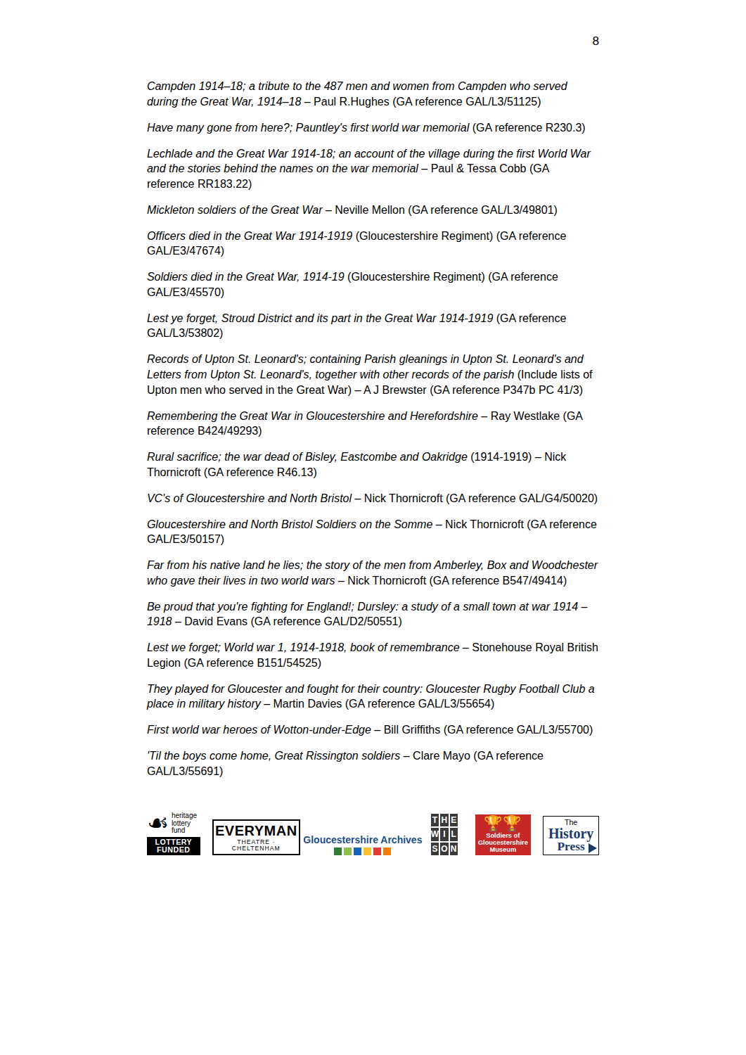8
Campden 1914–18; a tribute to the 487 men and women from Campden who served during the Great War, 1914–18 – Paul R.Hughes (GA reference GAL/L3/51125)
Have many gone from here?; Pauntley's first world war memorial (GA reference R230.3)
Lechlade and the Great War 1914-18; an account of the village during the first World War and the stories behind the names on the war memorial – Paul & Tessa Cobb (GA reference RR183.22)
Mickleton soldiers of the Great War – Neville Mellon (GA reference GAL/L3/49801)
Officers died in the Great War 1914-1919 (Gloucestershire Regiment) (GA reference GAL/E3/47674)
Soldiers died in the Great War, 1914-19 (Gloucestershire Regiment) (GA reference GAL/E3/45570)
Lest ye forget, Stroud District and its part in the Great War 1914-1919 (GA reference GAL/L3/53802)
Records of Upton St. Leonard's; containing Parish gleanings in Upton St. Leonard's and Letters from Upton St. Leonard's, together with other records of the parish (Include lists of Upton men who served in the Great War) – A J Brewster (GA reference P347b PC 41/3)
Remembering the Great War in Gloucestershire and Herefordshire – Ray Westlake (GA reference B424/49293)
Rural sacrifice; the war dead of Bisley, Eastcombe and Oakridge (1914-1919) – Nick Thornicroft (GA reference R46.13)
VC's of Gloucestershire and North Bristol – Nick Thornicroft (GA reference GAL/G4/50020)
Gloucestershire and North Bristol Soldiers on the Somme – Nick Thornicroft (GA reference GAL/E3/50157)
Far from his native land he lies; the story of the men from Amberley, Box and Woodchester who gave their lives in two world wars – Nick Thornicroft (GA reference B547/49414)
Be proud that you're fighting for England!; Dursley: a study of a small town at war 1914 – 1918 – David Evans (GA reference GAL/D2/50551)
Lest we forget; World war 1, 1914-1918, book of remembrance – Stonehouse Royal British Legion (GA reference B151/54525)
They played for Gloucester and fought for their country: Gloucester Rugby Football Club a place in military history – Martin Davies (GA reference GAL/L3/55654)
First world war heroes of Wotton-under-Edge – Bill Griffiths (GA reference GAL/L3/55700)
'Til the boys come home, Great Rissington soldiers – Clare Mayo (GA reference GAL/L3/55691)
☙ heritage
lottery fund
LOTTERY FUNDED
EVERYMAN
THEATRE · CHELTENHAM
Gloucestershire Archives
T
H
E
W
I
L
S
O
N
🏆🏆
Soldiers of
Gloucestershire
Museum
The
History
Press